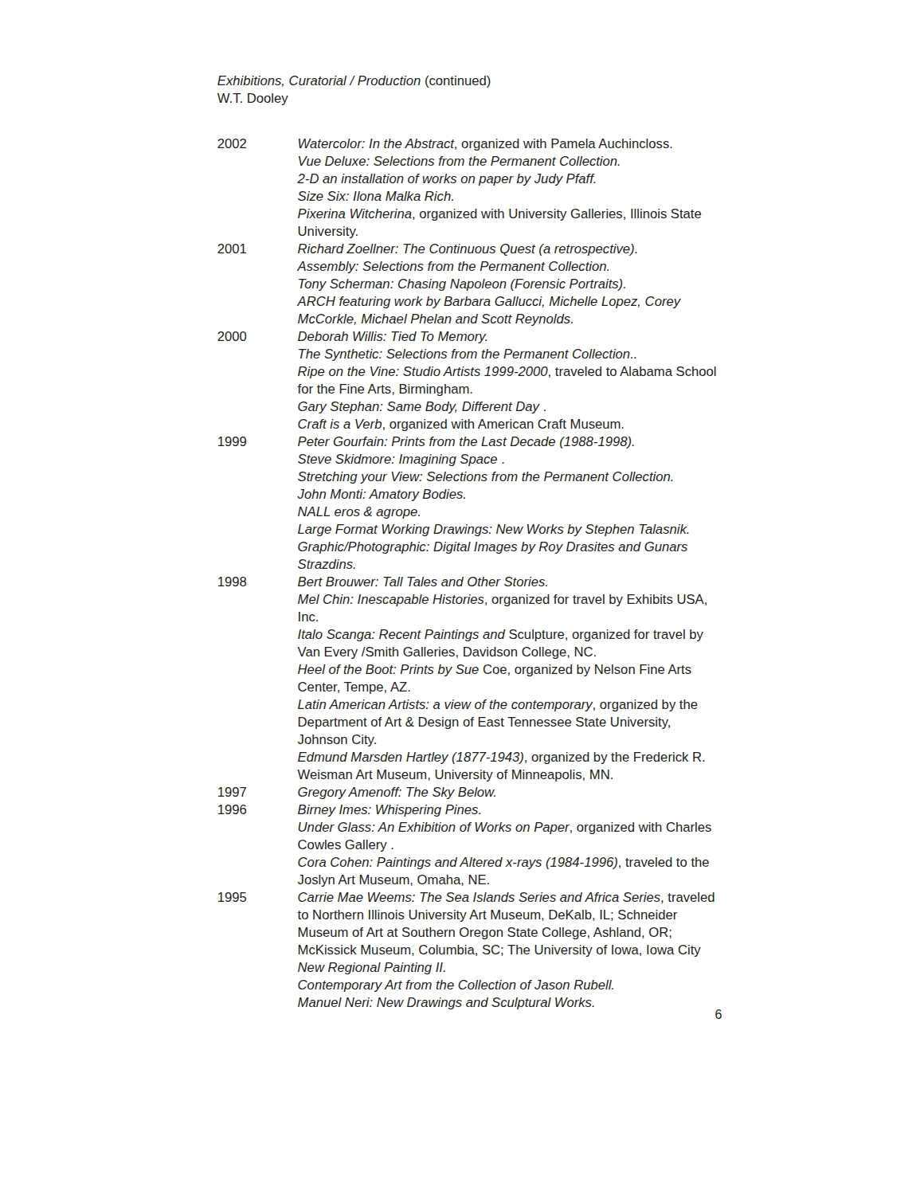Exhibitions, Curatorial / Production (continued)
W.T. Dooley
| 2002 | Watercolor: In the Abstract , organized with Pamela Auchincloss. Vue Deluxe: Selections from the Permanent Collection. 2-D an installation of works on paper by Judy Pfaff. Size Six: Ilona Malka Rich. Pixerina Witcherina , organized with University Galleries, Illinois State University. |
| 2001 | Richard Zoellner: The Continuous Quest (a retrospective). Assembly: Selections from the Permanent Collection. Tony Scherman: Chasing Napoleon (Forensic Portraits). ARCH featuring work by Barbara Gallucci, Michelle Lopez, Corey McCorkle, Michael Phelan and Scott Reynolds. |
| 2000 | Deborah Willis: Tied To Memory. The Synthetic: Selections from the Permanent Collection.. Ripe on the Vine: Studio Artists 1999-2000 , traveled to Alabama School for the Fine Arts, Birmingham. Gary Stephan: Same Body, Different Day . Craft is a Verb , organized with American Craft Museum. |
| 1999 | Peter Gourfain: Prints from the Last Decade (1988-1998). Steve Skidmore: Imagining Space . Stretching your View: Selections from the Permanent Collection. John Monti: Amatory Bodies. NALL eros & agrope. Large Format Working Drawings: New Works by Stephen Talasnik. Graphic/Photographic: Digital Images by Roy Drasites and Gunars Strazdins. |
| 1998 | Bert Brouwer: Tall Tales and Other Stories. Mel Chin: Inescapable Histories , organized for travel by Exhibits USA, Inc. Italo Scanga: Recent Paintings and Sculpture, organized for travel by Van Every /Smith Galleries, Davidson College, NC. Heel of the Boot: Prints by Sue Coe, organized by Nelson Fine Arts Center, Tempe, AZ. Latin American Artists: a view of the contemporary , organized by the Department of Art & Design of East Tennessee State University, Johnson City. Edmund Marsden Hartley (1877-1943) , organized by the Frederick R. Weisman Art Museum, University of Minneapolis, MN. |
| 1997 | Gregory Amenoff: The Sky Below. |
| 1996 | Birney Imes: Whispering Pines. Under Glass: An Exhibition of Works on Paper , organized with Charles Cowles Gallery . Cora Cohen: Paintings and Altered x-rays (1984-1996) , traveled to the Joslyn Art Museum, Omaha, NE. |
| 1995 | Carrie Mae Weems: The Sea Islands Series and Africa Series , traveled to Northern Illinois University Art Museum, DeKalb, IL; Schneider Museum of Art at Southern Oregon State College, Ashland, OR; McKissick Museum, Columbia, SC; The University of Iowa, Iowa City New Regional Painting II. Contemporary Art from the Collection of Jason Rubell. Manuel Neri: New Drawings and Sculptural Works. |
6